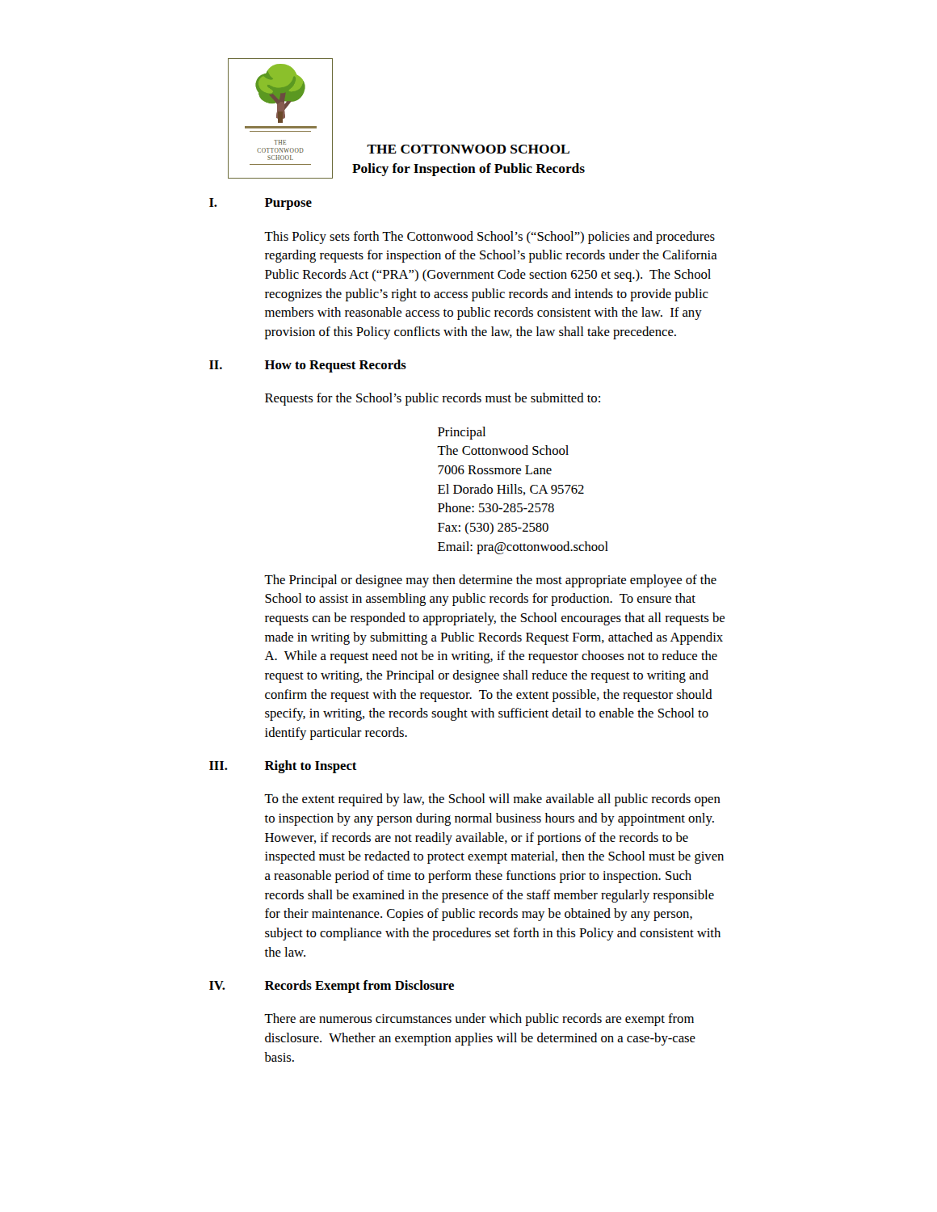🌳
THE
COTTONWOOD
SCHOOL
THE COTTONWOOD SCHOOL
Policy for Inspection of Public Records
I.
Purpose
This Policy sets forth The Cottonwood School’s (“School”) policies and procedures regarding requests for inspection of the School’s public records under the California Public Records Act (“PRA”) (Government Code section 6250 et seq.). The School recognizes the public’s right to access public records and intends to provide public members with reasonable access to public records consistent with the law. If any provision of this Policy conflicts with the law, the law shall take precedence.
II.
How to Request Records
Requests for the School’s public records must be submitted to:
Principal
The Cottonwood School
7006 Rossmore Lane
El Dorado Hills, CA 95762
Phone: 530-285-2578
Fax: (530) 285-2580
Email: pra@cottonwood.school
The Principal or designee may then determine the most appropriate employee of the School to assist in assembling any public records for production. To ensure that requests can be responded to appropriately, the School encourages that all requests be made in writing by submitting a Public Records Request Form, attached as Appendix A. While a request need not be in writing, if the requestor chooses not to reduce the request to writing, the Principal or designee shall reduce the request to writing and confirm the request with the requestor. To the extent possible, the requestor should specify, in writing, the records sought with sufficient detail to enable the School to identify particular records.
III.
Right to Inspect
To the extent required by law, the School will make available all public records open to inspection by any person during normal business hours and by appointment only. However, if records are not readily available, or if portions of the records to be inspected must be redacted to protect exempt material, then the School must be given a reasonable period of time to perform these functions prior to inspection. Such records shall be examined in the presence of the staff member regularly responsible for their maintenance. Copies of public records may be obtained by any person, subject to compliance with the procedures set forth in this Policy and consistent with the law.
IV.
Records Exempt from Disclosure
There are numerous circumstances under which public records are exempt from disclosure. Whether an exemption applies will be determined on a case-by-case basis.